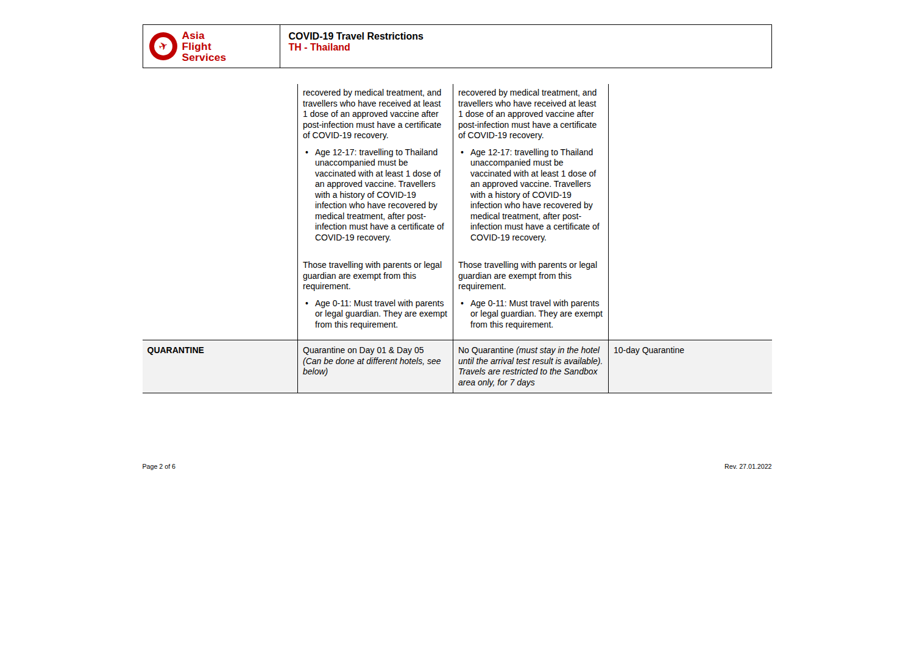Asia
Flight
Services
COVID-19 Travel Restrictions
TH - Thailand
| | recovered by medical treatment, and travellers who have received at least 1 dose of an approved vaccine after post-infection must have a certificate of COVID-19 recovery. Age 12-17: travelling to Thailand unaccompanied must be vaccinated with at least 1 dose of an approved vaccine. Travellers with a history of COVID-19 infection who have recovered by medical treatment, after post-infection must have a certificate of COVID-19 recovery. Those travelling with parents or legal guardian are exempt from this requirement. Age 0-11: Must travel with parents or legal guardian. They are exempt from this requirement. | recovered by medical treatment, and travellers who have received at least 1 dose of an approved vaccine after post-infection must have a certificate of COVID-19 recovery. Age 12-17: travelling to Thailand unaccompanied must be vaccinated with at least 1 dose of an approved vaccine. Travellers with a history of COVID-19 infection who have recovered by medical treatment, after post-infection must have a certificate of COVID-19 recovery. Those travelling with parents or legal guardian are exempt from this requirement. Age 0-11: Must travel with parents or legal guardian. They are exempt from this requirement. | |
| QUARANTINE | Quarantine on Day 01 & Day 05 (Can be done at different hotels, see below) | No Quarantine (must stay in the hotel until the arrival test result is available). Travels are restricted to the Sandbox area only, for 7 days | 10-day Quarantine |
Page 2 of 6
Rev. 27.01.2022